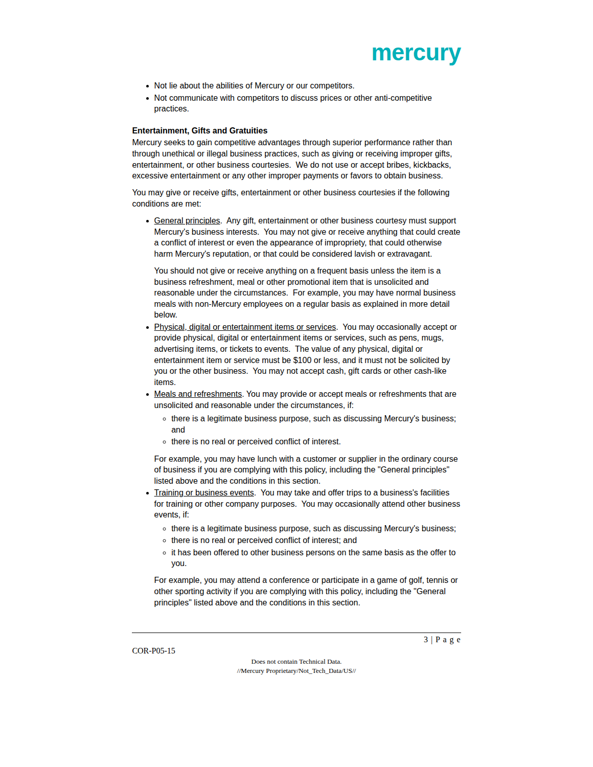mercury
Not lie about the abilities of Mercury or our competitors.
Not communicate with competitors to discuss prices or other anti-competitive practices.
Entertainment, Gifts and Gratuities
Mercury seeks to gain competitive advantages through superior performance rather than through unethical or illegal business practices, such as giving or receiving improper gifts, entertainment, or other business courtesies. We do not use or accept bribes, kickbacks, excessive entertainment or any other improper payments or favors to obtain business.
You may give or receive gifts, entertainment or other business courtesies if the following conditions are met:
General principles. Any gift, entertainment or other business courtesy must support Mercury's business interests. You may not give or receive anything that could create a conflict of interest or even the appearance of impropriety, that could otherwise harm Mercury's reputation, or that could be considered lavish or extravagant.
You should not give or receive anything on a frequent basis unless the item is a business refreshment, meal or other promotional item that is unsolicited and reasonable under the circumstances. For example, you may have normal business meals with non-Mercury employees on a regular basis as explained in more detail below.
Physical, digital or entertainment items or services. You may occasionally accept or provide physical, digital or entertainment items or services, such as pens, mugs, advertising items, or tickets to events. The value of any physical, digital or entertainment item or service must be $100 or less, and it must not be solicited by you or the other business. You may not accept cash, gift cards or other cash-like items.
Meals and refreshments. You may provide or accept meals or refreshments that are unsolicited and reasonable under the circumstances, if:
there is a legitimate business purpose, such as discussing Mercury's business; and
there is no real or perceived conflict of interest.
For example, you may have lunch with a customer or supplier in the ordinary course of business if you are complying with this policy, including the "General principles" listed above and the conditions in this section.
Training or business events. You may take and offer trips to a business's facilities for training or other company purposes. You may occasionally attend other business events, if:
there is a legitimate business purpose, such as discussing Mercury's business;
there is no real or perceived conflict of interest; and
it has been offered to other business persons on the same basis as the offer to you.
For example, you may attend a conference or participate in a game of golf, tennis or other sporting activity if you are complying with this policy, including the "General principles" listed above and the conditions in this section.
3 | P a g e
COR-P05-15
Does not contain Technical Data.
//Mercury Proprietary/Not_Tech_Data/US//